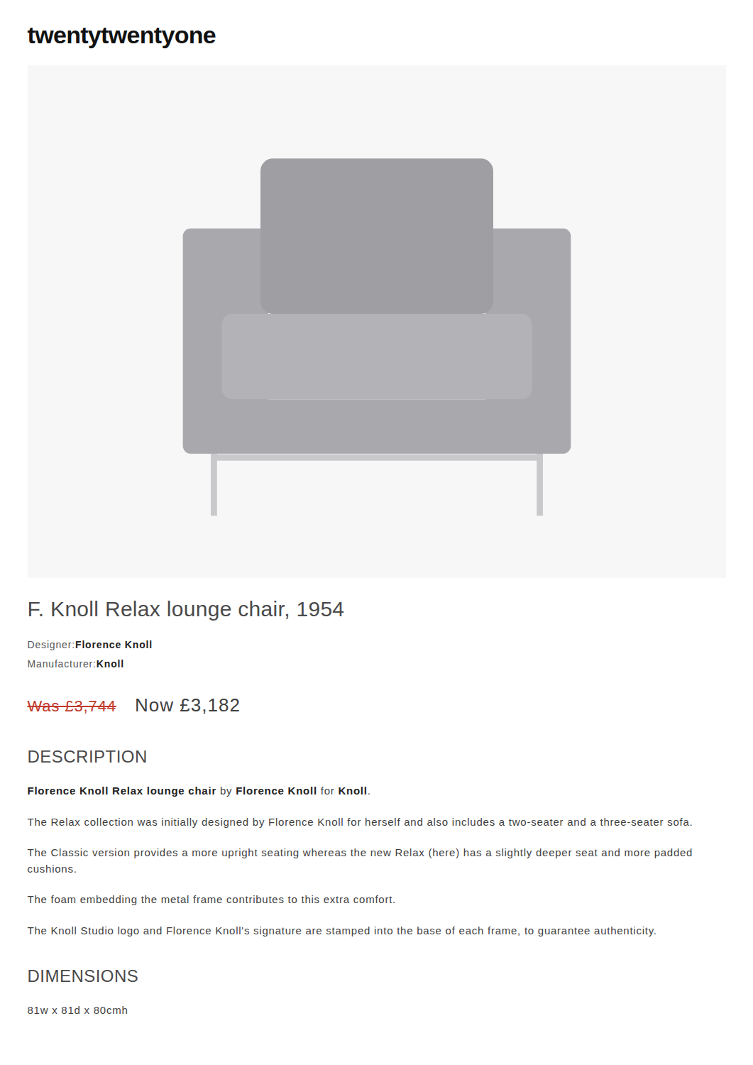twentytwentyone
F. Knoll Relax lounge chair, 1954
Designer:Florence Knoll
Manufacturer:Knoll
Was £3,744 Now £3,182
DESCRIPTION
Florence Knoll Relax lounge chair by Florence Knoll for Knoll.
The Relax collection was initially designed by Florence Knoll for herself and also includes a two-seater and a three-seater sofa.
The Classic version provides a more upright seating whereas the new Relax (here) has a slightly deeper seat and more padded cushions.
The foam embedding the metal frame contributes to this extra comfort.
The Knoll Studio logo and Florence Knoll's signature are stamped into the base of each frame, to guarantee authenticity.
DIMENSIONS
81w x 81d x 80cmh